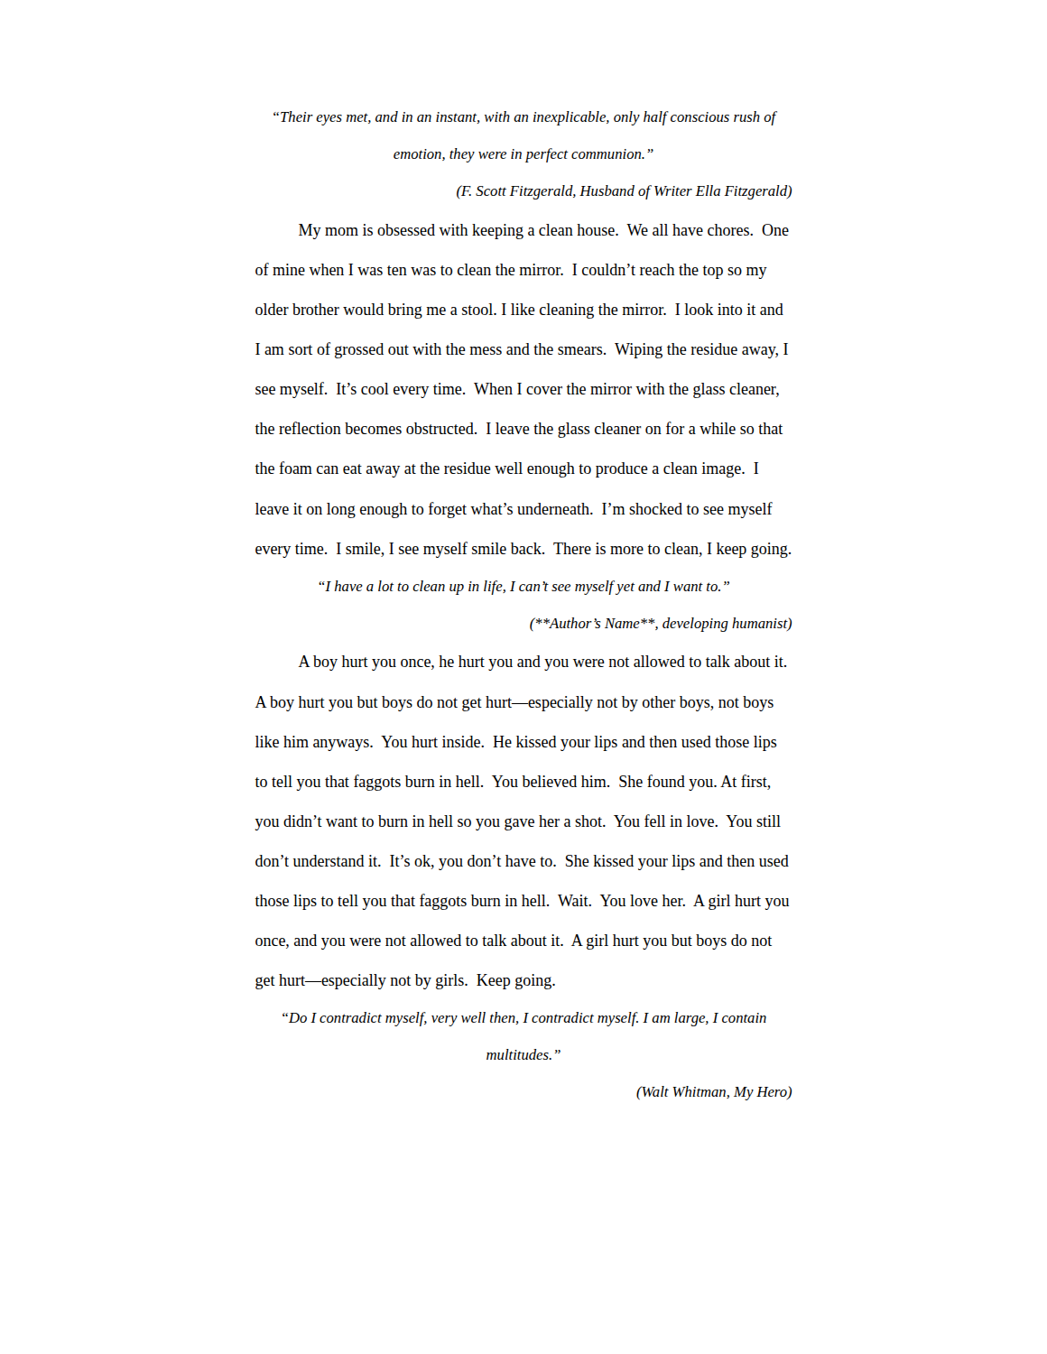“Their eyes met, and in an instant, with an inexplicable, only half conscious rush of emotion, they were in perfect communion.”
(F. Scott Fitzgerald, Husband of Writer Ella Fitzgerald)
My mom is obsessed with keeping a clean house. We all have chores. One of mine when I was ten was to clean the mirror. I couldn’t reach the top so my older brother would bring me a stool. I like cleaning the mirror. I look into it and I am sort of grossed out with the mess and the smears. Wiping the residue away, I see myself. It’s cool every time. When I cover the mirror with the glass cleaner, the reflection becomes obstructed. I leave the glass cleaner on for a while so that the foam can eat away at the residue well enough to produce a clean image. I leave it on long enough to forget what’s underneath. I’m shocked to see myself every time. I smile, I see myself smile back. There is more to clean, I keep going.
“I have a lot to clean up in life, I can’t see myself yet and I want to.”
(**Author’s Name**, developing humanist)
A boy hurt you once, he hurt you and you were not allowed to talk about it. A boy hurt you but boys do not get hurt—especially not by other boys, not boys like him anyways. You hurt inside. He kissed your lips and then used those lips to tell you that faggots burn in hell. You believed him. She found you. At first, you didn’t want to burn in hell so you gave her a shot. You fell in love. You still don’t understand it. It’s ok, you don’t have to. She kissed your lips and then used those lips to tell you that faggots burn in hell. Wait. You love her. A girl hurt you once, and you were not allowed to talk about it. A girl hurt you but boys do not get hurt—especially not by girls. Keep going.
“Do I contradict myself, very well then, I contradict myself. I am large, I contain multitudes.”
(Walt Whitman, My Hero)